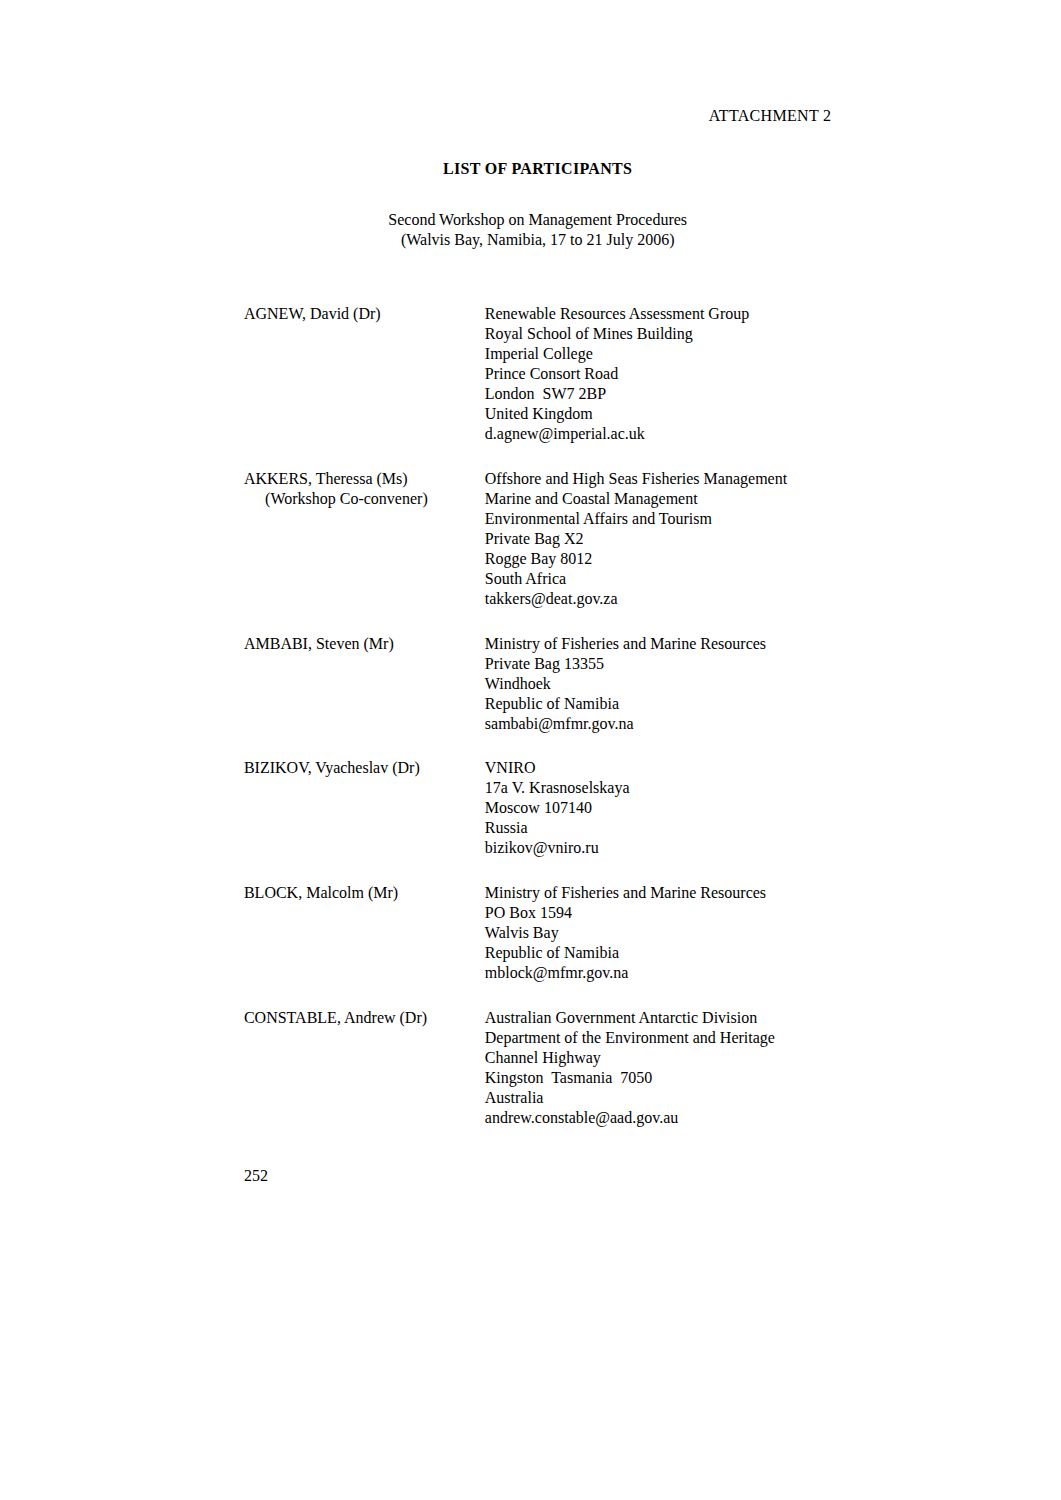ATTACHMENT 2
LIST OF PARTICIPANTS
Second Workshop on Management Procedures (Walvis Bay, Namibia, 17 to 21 July 2006)
| AGNEW, David (Dr) | Renewable Resources Assessment Group Royal School of Mines Building Imperial College Prince Consort Road London SW7 2BP United Kingdom d.agnew@imperial.ac.uk |
| AKKERS, Theressa (Ms) (Workshop Co-convener) | Offshore and High Seas Fisheries Management Marine and Coastal Management Environmental Affairs and Tourism Private Bag X2 Rogge Bay 8012 South Africa takkers@deat.gov.za |
| AMBABI, Steven (Mr) | Ministry of Fisheries and Marine Resources Private Bag 13355 Windhoek Republic of Namibia sambabi@mfmr.gov.na |
| BIZIKOV, Vyacheslav (Dr) | VNIRO 17a V. Krasnoselskaya Moscow 107140 Russia bizikov@vniro.ru |
| BLOCK, Malcolm (Mr) | Ministry of Fisheries and Marine Resources PO Box 1594 Walvis Bay Republic of Namibia mblock@mfmr.gov.na |
| CONSTABLE, Andrew (Dr) | Australian Government Antarctic Division Department of the Environment and Heritage Channel Highway Kingston Tasmania 7050 Australia andrew.constable@aad.gov.au |
252